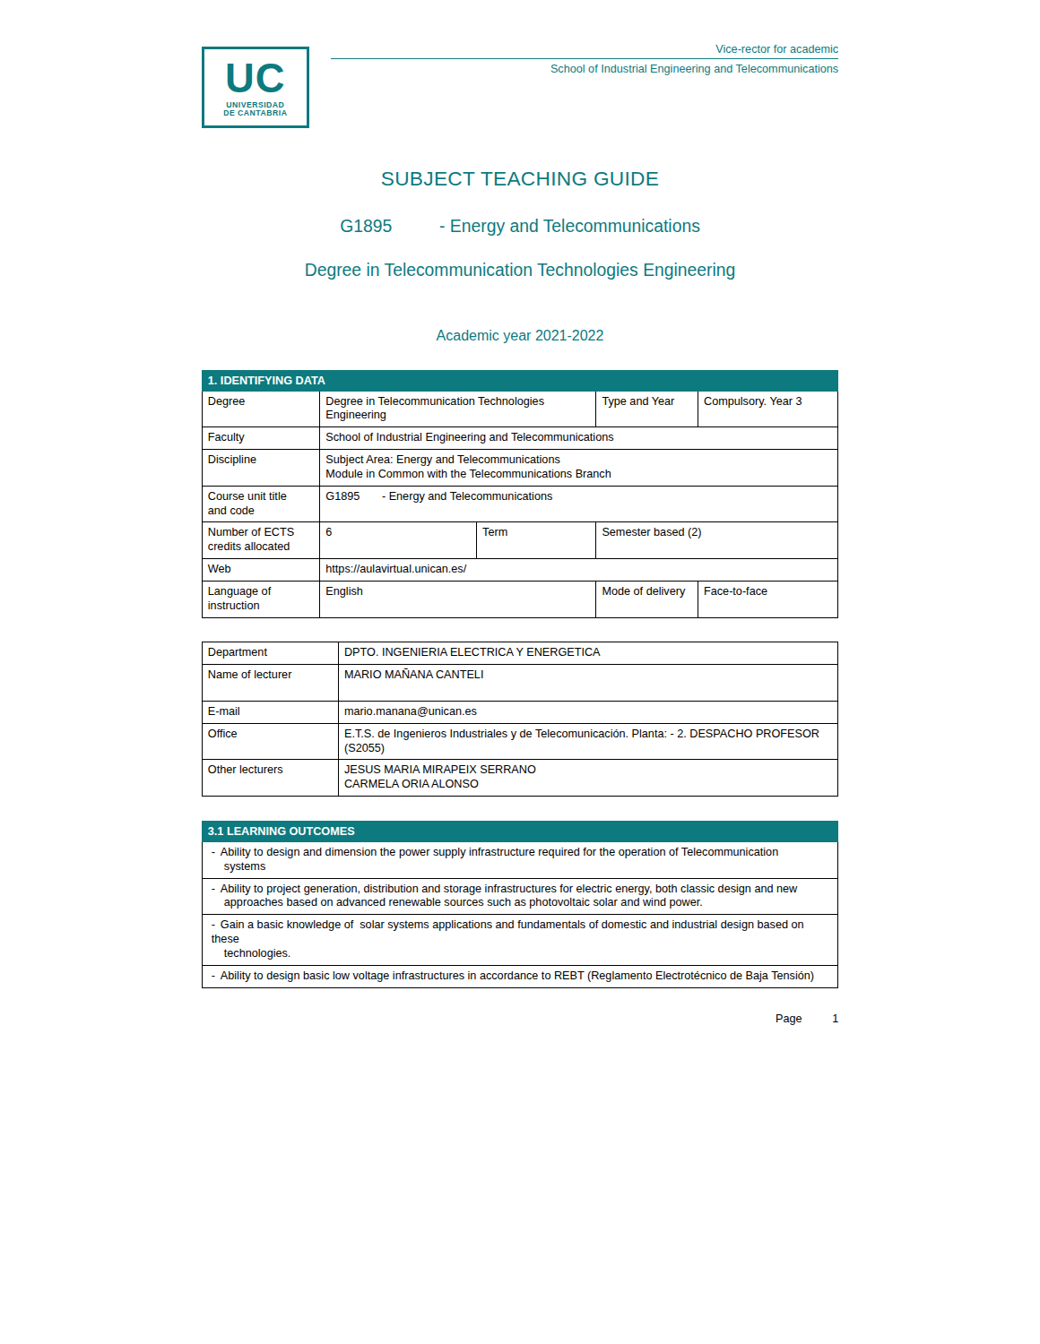UC
UNIVERSIDAD
DE CANTABRIA
Vice-rector for academic
School of Industrial Engineering and Telecommunications
SUBJECT TEACHING GUIDE
G1895- Energy and Telecommunications
Degree in Telecommunication Technologies Engineering
Academic year 2021-2022
| 1. IDENTIFYING DATA |
| --- |
| Degree | Degree in Telecommunication Technologies Engineering | Type and Year | Compulsory. Year 3 |
| Faculty | School of Industrial Engineering and Telecommunications |
| Discipline | Subject Area: Energy and Telecommunications Module in Common with the Telecommunications Branch |
| Course unit title and code | G1895 - Energy and Telecommunications |
| Number of ECTS credits allocated | 6 | Term | Semester based (2) |
| Web | https://aulavirtual.unican.es/ |
| Language of instruction | English | Mode of delivery | Face-to-face |
| Department | DPTO. INGENIERIA ELECTRICA Y ENERGETICA |
| Name of lecturer | MARIO MAÑANA CANTELI |
| E-mail | mario.manana@unican.es |
| Office | E.T.S. de Ingenieros Industriales y de Telecomunicación. Planta: - 2. DESPACHO PROFESOR (S2055) |
| Other lecturers | JESUS MARIA MIRAPEIX SERRANO CARMELA ORIA ALONSO |
| 3.1 LEARNING OUTCOMES |
| --- |
| - Ability to design and dimension the power supply infrastructure required for the operation of Telecommunication systems |
| - Ability to project generation, distribution and storage infrastructures for electric energy, both classic design and new approaches based on advanced renewable sources such as photovoltaic solar and wind power. |
| - Gain a basic knowledge of solar systems applications and fundamentals of domestic and industrial design based on these technologies. |
| - Ability to design basic low voltage infrastructures in accordance to REBT (Reglamento Electrotécnico de Baja Tensión) |
Page1